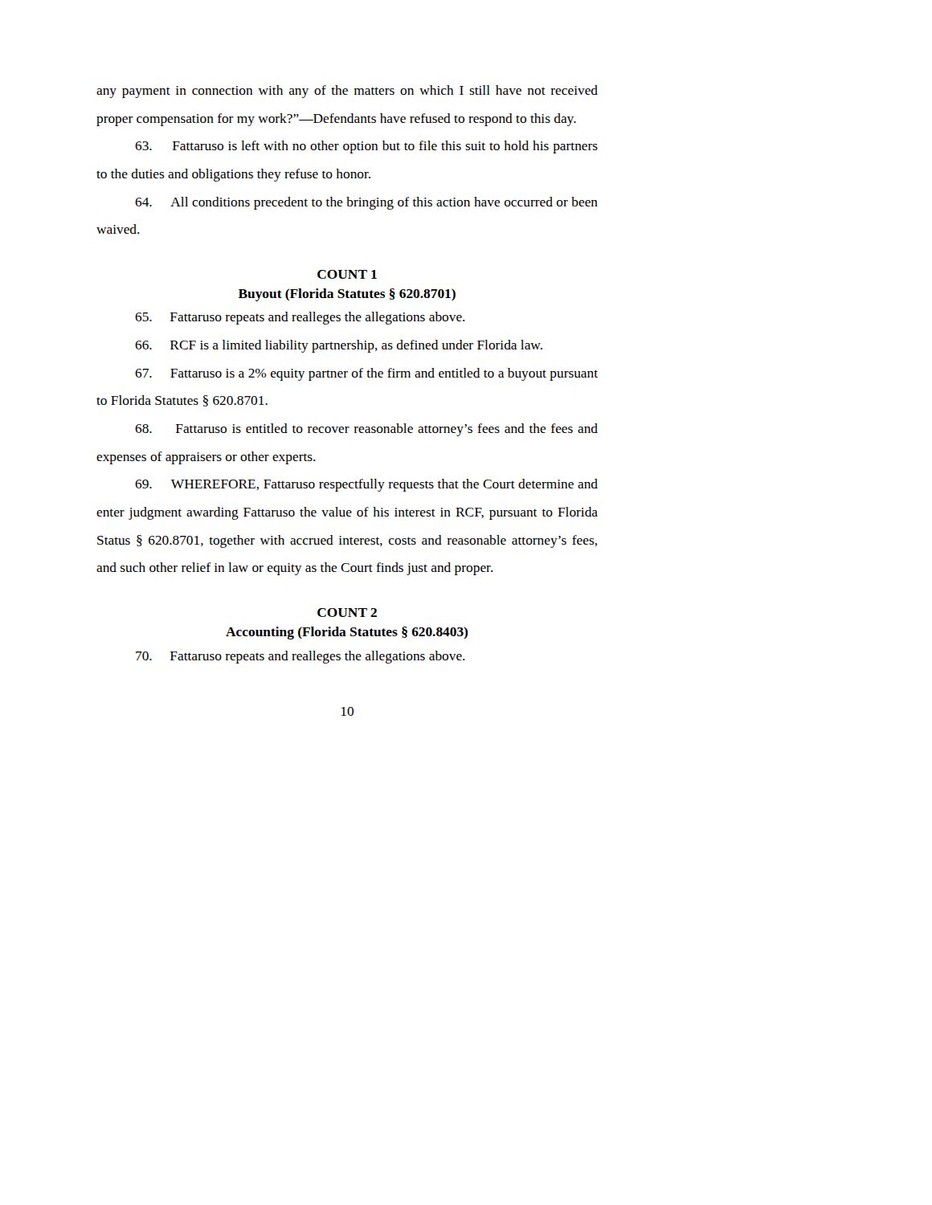any payment in connection with any of the matters on which I still have not received proper compensation for my work?”—Defendants have refused to respond to this day.
63. Fattaruso is left with no other option but to file this suit to hold his partners to the duties and obligations they refuse to honor.
64. All conditions precedent to the bringing of this action have occurred or been waived.
COUNT 1 Buyout (Florida Statutes § 620.8701)
65. Fattaruso repeats and realleges the allegations above.
66. RCF is a limited liability partnership, as defined under Florida law.
67. Fattaruso is a 2% equity partner of the firm and entitled to a buyout pursuant to Florida Statutes § 620.8701.
68. Fattaruso is entitled to recover reasonable attorney’s fees and the fees and expenses of appraisers or other experts.
69. WHEREFORE, Fattaruso respectfully requests that the Court determine and enter judgment awarding Fattaruso the value of his interest in RCF, pursuant to Florida Status § 620.8701, together with accrued interest, costs and reasonable attorney’s fees, and such other relief in law or equity as the Court finds just and proper.
COUNT 2 Accounting (Florida Statutes § 620.8403)
70. Fattaruso repeats and realleges the allegations above.
10